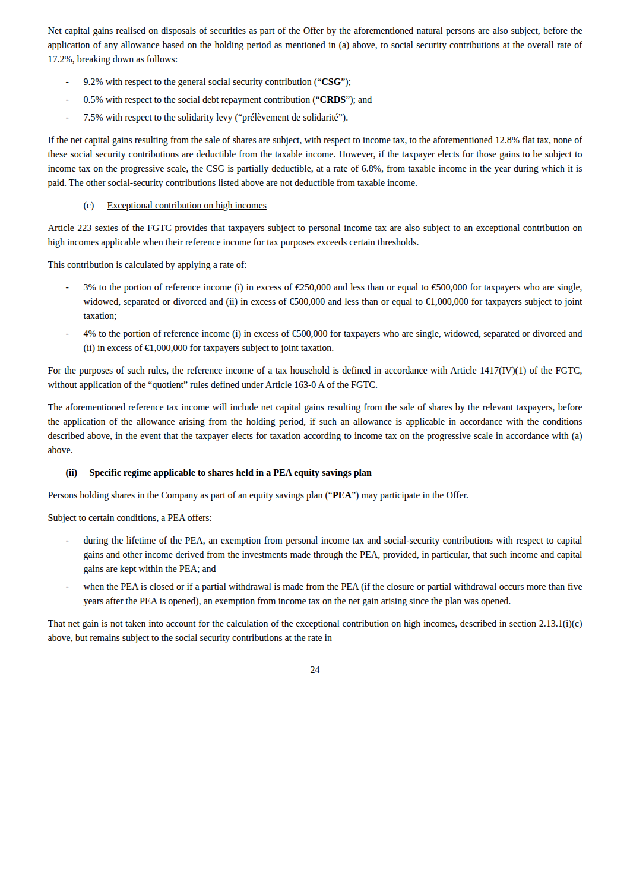Net capital gains realised on disposals of securities as part of the Offer by the aforementioned natural persons are also subject, before the application of any allowance based on the holding period as mentioned in (a) above, to social security contributions at the overall rate of 17.2%, breaking down as follows:
9.2% with respect to the general social security contribution (“CSG”);
0.5% with respect to the social debt repayment contribution (“CRDS”); and
7.5% with respect to the solidarity levy (“prélèvement de solidarité”).
If the net capital gains resulting from the sale of shares are subject, with respect to income tax, to the aforementioned 12.8% flat tax, none of these social security contributions are deductible from the taxable income. However, if the taxpayer elects for those gains to be subject to income tax on the progressive scale, the CSG is partially deductible, at a rate of 6.8%, from taxable income in the year during which it is paid. The other social-security contributions listed above are not deductible from taxable income.
(c) Exceptional contribution on high incomes
Article 223 sexies of the FGTC provides that taxpayers subject to personal income tax are also subject to an exceptional contribution on high incomes applicable when their reference income for tax purposes exceeds certain thresholds.
This contribution is calculated by applying a rate of:
3% to the portion of reference income (i) in excess of €250,000 and less than or equal to €500,000 for taxpayers who are single, widowed, separated or divorced and (ii) in excess of €500,000 and less than or equal to €1,000,000 for taxpayers subject to joint taxation;
4% to the portion of reference income (i) in excess of €500,000 for taxpayers who are single, widowed, separated or divorced and (ii) in excess of €1,000,000 for taxpayers subject to joint taxation.
For the purposes of such rules, the reference income of a tax household is defined in accordance with Article 1417(IV)(1) of the FGTC, without application of the “quotient” rules defined under Article 163-0 A of the FGTC.
The aforementioned reference tax income will include net capital gains resulting from the sale of shares by the relevant taxpayers, before the application of the allowance arising from the holding period, if such an allowance is applicable in accordance with the conditions described above, in the event that the taxpayer elects for taxation according to income tax on the progressive scale in accordance with (a) above.
(ii) Specific regime applicable to shares held in a PEA equity savings plan
Persons holding shares in the Company as part of an equity savings plan (“PEA”) may participate in the Offer.
Subject to certain conditions, a PEA offers:
during the lifetime of the PEA, an exemption from personal income tax and social-security contributions with respect to capital gains and other income derived from the investments made through the PEA, provided, in particular, that such income and capital gains are kept within the PEA; and
when the PEA is closed or if a partial withdrawal is made from the PEA (if the closure or partial withdrawal occurs more than five years after the PEA is opened), an exemption from income tax on the net gain arising since the plan was opened.
That net gain is not taken into account for the calculation of the exceptional contribution on high incomes, described in section 2.13.1(i)(c) above, but remains subject to the social security contributions at the rate in
24